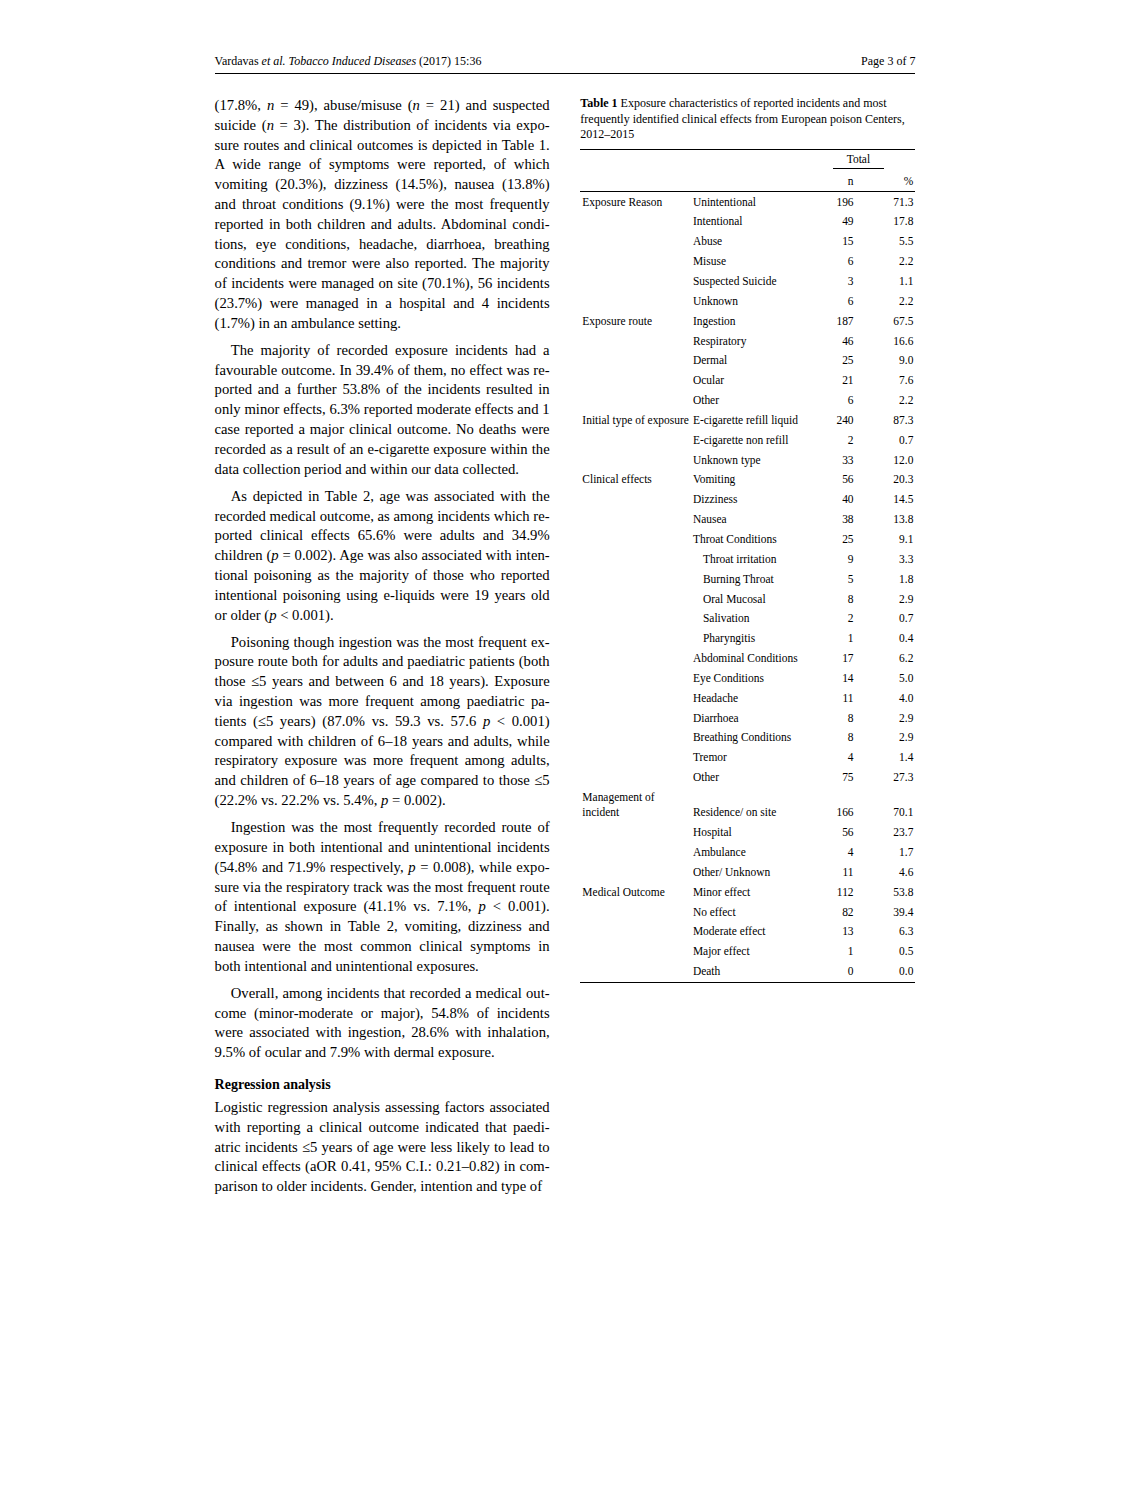Vardavas et al. Tobacco Induced Diseases (2017) 15:36
Page 3 of 7
(17.8%, n = 49), abuse/misuse (n = 21) and suspected suicide (n = 3). The distribution of incidents via exposure routes and clinical outcomes is depicted in Table 1. A wide range of symptoms were reported, of which vomiting (20.3%), dizziness (14.5%), nausea (13.8%) and throat conditions (9.1%) were the most frequently reported in both children and adults. Abdominal conditions, eye conditions, headache, diarrhoea, breathing conditions and tremor were also reported. The majority of incidents were managed on site (70.1%), 56 incidents (23.7%) were managed in a hospital and 4 incidents (1.7%) in an ambulance setting.
The majority of recorded exposure incidents had a favourable outcome. In 39.4% of them, no effect was reported and a further 53.8% of the incidents resulted in only minor effects, 6.3% reported moderate effects and 1 case reported a major clinical outcome. No deaths were recorded as a result of an e-cigarette exposure within the data collection period and within our data collected.
As depicted in Table 2, age was associated with the recorded medical outcome, as among incidents which reported clinical effects 65.6% were adults and 34.9% children (p = 0.002). Age was also associated with intentional poisoning as the majority of those who reported intentional poisoning using e-liquids were 19 years old or older (p < 0.001).
Poisoning though ingestion was the most frequent exposure route both for adults and paediatric patients (both those ≤5 years and between 6 and 18 years). Exposure via ingestion was more frequent among paediatric patients (≤5 years) (87.0% vs. 59.3 vs. 57.6 p < 0.001) compared with children of 6–18 years and adults, while respiratory exposure was more frequent among adults, and children of 6–18 years of age compared to those ≤5 (22.2% vs. 22.2% vs. 5.4%, p = 0.002).
Ingestion was the most frequently recorded route of exposure in both intentional and unintentional incidents (54.8% and 71.9% respectively, p = 0.008), while exposure via the respiratory track was the most frequent route of intentional exposure (41.1% vs. 7.1%, p < 0.001). Finally, as shown in Table 2, vomiting, dizziness and nausea were the most common clinical symptoms in both intentional and unintentional exposures.
Overall, among incidents that recorded a medical outcome (minor-moderate or major), 54.8% of incidents were associated with ingestion, 28.6% with inhalation, 9.5% of ocular and 7.9% with dermal exposure.
Regression analysis
Logistic regression analysis assessing factors associated with reporting a clinical outcome indicated that paediatric incidents ≤5 years of age were less likely to lead to clinical effects (aOR 0.41, 95% C.I.: 0.21–0.82) in comparison to older incidents. Gender, intention and type of
Table 1 Exposure characteristics of reported incidents and most frequently identified clinical effects from European poison Centers, 2012–2015
| | | Total |
| --- | --- | --- |
| | | n | % |
| Exposure Reason | Unintentional | 196 | 71.3 |
| | Intentional | 49 | 17.8 |
| | Abuse | 15 | 5.5 |
| | Misuse | 6 | 2.2 |
| | Suspected Suicide | 3 | 1.1 |
| | Unknown | 6 | 2.2 |
| Exposure route | Ingestion | 187 | 67.5 |
| | Respiratory | 46 | 16.6 |
| | Dermal | 25 | 9.0 |
| | Ocular | 21 | 7.6 |
| | Other | 6 | 2.2 |
| Initial type of exposure | E-cigarette refill liquid | 240 | 87.3 |
| | E-cigarette non refill | 2 | 0.7 |
| | Unknown type | 33 | 12.0 |
| Clinical effects | Vomiting | 56 | 20.3 |
| | Dizziness | 40 | 14.5 |
| | Nausea | 38 | 13.8 |
| | Throat Conditions | 25 | 9.1 |
| | Throat irritation | 9 | 3.3 |
| | Burning Throat | 5 | 1.8 |
| | Oral Mucosal | 8 | 2.9 |
| | Salivation | 2 | 0.7 |
| | Pharyngitis | 1 | 0.4 |
| | Abdominal Conditions | 17 | 6.2 |
| | Eye Conditions | 14 | 5.0 |
| | Headache | 11 | 4.0 |
| | Diarrhoea | 8 | 2.9 |
| | Breathing Conditions | 8 | 2.9 |
| | Tremor | 4 | 1.4 |
| | Other | 75 | 27.3 |
| Management of incident | Residence/ on site | 166 | 70.1 |
| | Hospital | 56 | 23.7 |
| | Ambulance | 4 | 1.7 |
| | Other/ Unknown | 11 | 4.6 |
| Medical Outcome | Minor effect | 112 | 53.8 |
| | No effect | 82 | 39.4 |
| | Moderate effect | 13 | 6.3 |
| | Major effect | 1 | 0.5 |
| | Death | 0 | 0.0 |